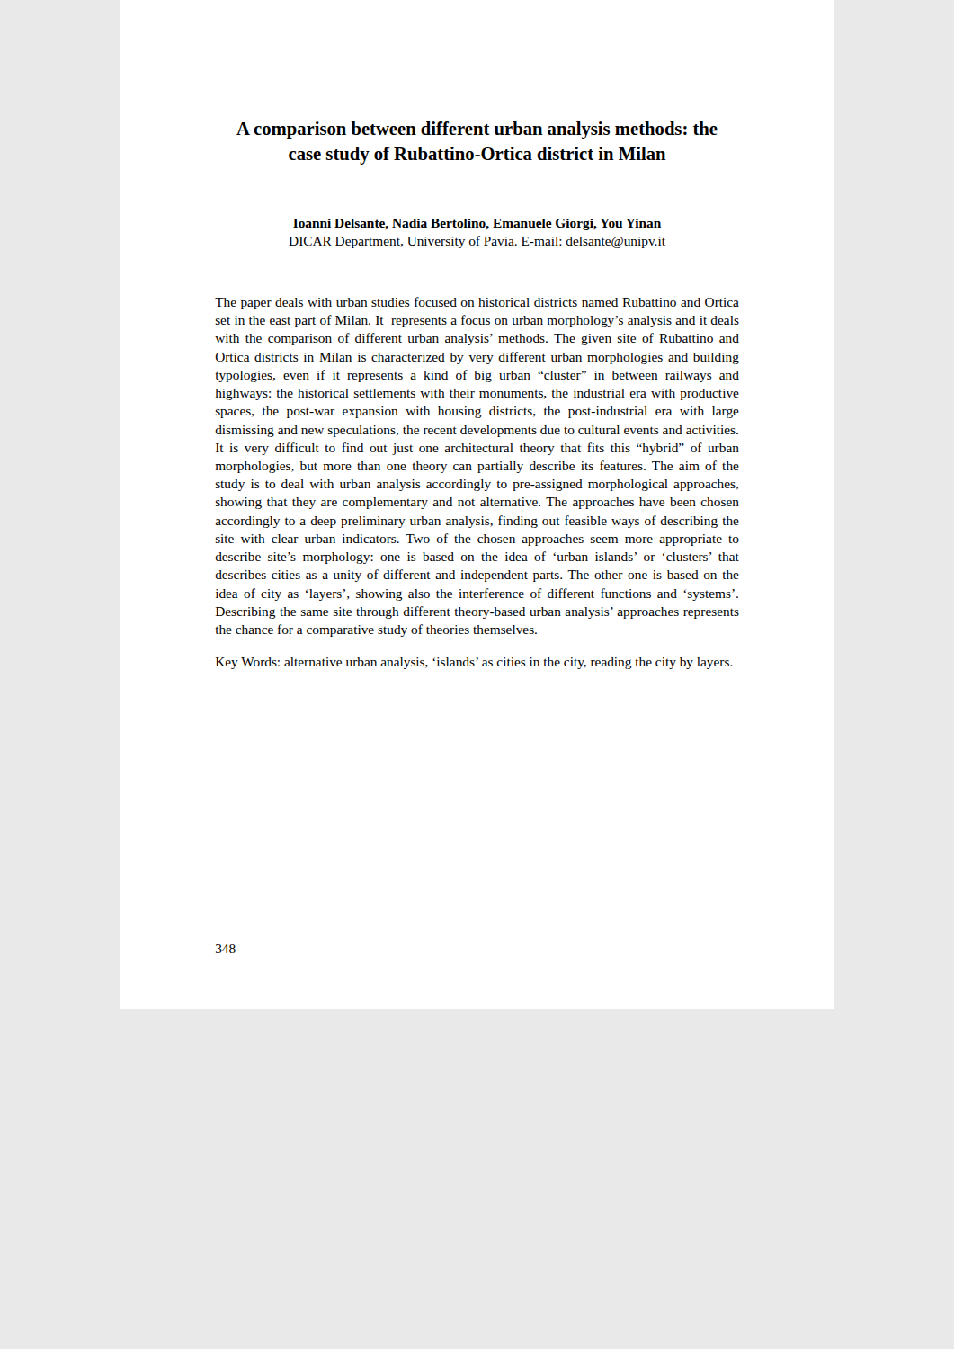A comparison between different urban analysis methods: the case study of Rubattino-Ortica district in Milan
Ioanni Delsante, Nadia Bertolino, Emanuele Giorgi, You Yinan
DICAR Department, University of Pavia. E-mail: delsante@unipv.it
The paper deals with urban studies focused on historical districts named Rubattino and Ortica set in the east part of Milan. It represents a focus on urban morphology’s analysis and it deals with the comparison of different urban analysis’ methods. The given site of Rubattino and Ortica districts in Milan is characterized by very different urban morphologies and building typologies, even if it represents a kind of big urban “cluster” in between railways and highways: the historical settlements with their monuments, the industrial era with productive spaces, the post-war expansion with housing districts, the post-industrial era with large dismissing and new speculations, the recent developments due to cultural events and activities. It is very difficult to find out just one architectural theory that fits this “hybrid” of urban morphologies, but more than one theory can partially describe its features. The aim of the study is to deal with urban analysis accordingly to pre-assigned morphological approaches, showing that they are complementary and not alternative. The approaches have been chosen accordingly to a deep preliminary urban analysis, finding out feasible ways of describing the site with clear urban indicators. Two of the chosen approaches seem more appropriate to describe site’s morphology: one is based on the idea of ‘urban islands’ or ‘clusters’ that describes cities as a unity of different and independent parts. The other one is based on the idea of city as ‘layers’, showing also the interference of different functions and ‘systems’. Describing the same site through different theory-based urban analysis’ approaches represents the chance for a comparative study of theories themselves.
Key Words: alternative urban analysis, ‘islands’ as cities in the city, reading the city by layers.
348